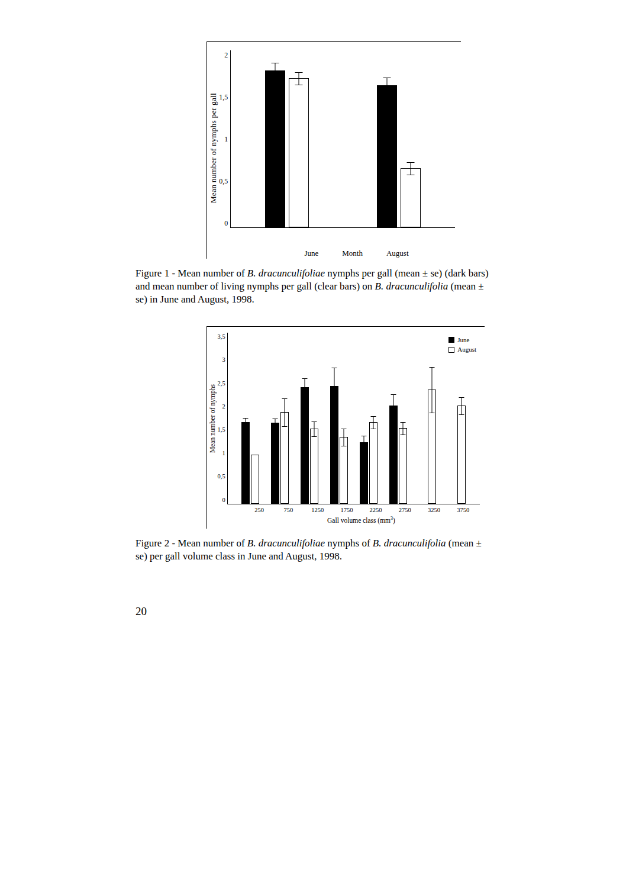Mean number of nymphs per gall
2 1,5 1 0,5 0
June Month August
Figure 1 - Mean number of B. dracunculifoliae nymphs per gall (mean ± se) (dark bars) and mean number of living nymphs per gall (clear bars) on B. dracunculifolia (mean ± se) in June and August, 1998.
Mean number of nymphs
3,5 3 2,5 2 1,5 1 0,5 0
June
August
250 750 1250 1750 2250 2750 3250 3750
Gall volume class (mm3)
Figure 2 - Mean number of B. dracunculifoliae nymphs of B. dracunculifolia (mean ± se) per gall volume class in June and August, 1998.
20